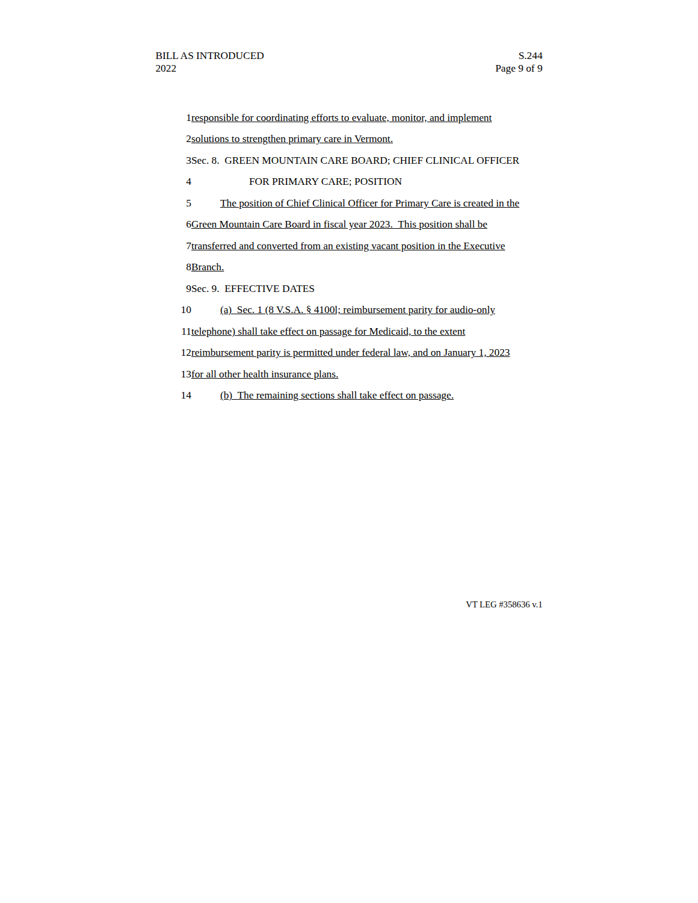BILL AS INTRODUCED
2022
S.244
Page 9 of 9
| 1 | responsible for coordinating efforts to evaluate, monitor, and implement |
| 2 | solutions to strengthen primary care in Vermont. |
| 3 | Sec. 8. GREEN MOUNTAIN CARE BOARD; CHIEF CLINICAL OFFICER |
| 4 | FOR PRIMARY CARE; POSITION |
| 5 | The position of Chief Clinical Officer for Primary Care is created in the |
| 6 | Green Mountain Care Board in fiscal year 2023. This position shall be |
| 7 | transferred and converted from an existing vacant position in the Executive |
| 8 | Branch. |
| 9 | Sec. 9. EFFECTIVE DATES |
| 10 | (a) Sec. 1 (8 V.S.A. § 4100l; reimbursement parity for audio-only |
| 11 | telephone) shall take effect on passage for Medicaid, to the extent |
| 12 | reimbursement parity is permitted under federal law, and on January 1, 2023 |
| 13 | for all other health insurance plans. |
| 14 | (b) The remaining sections shall take effect on passage. |
VT LEG #358636 v.1